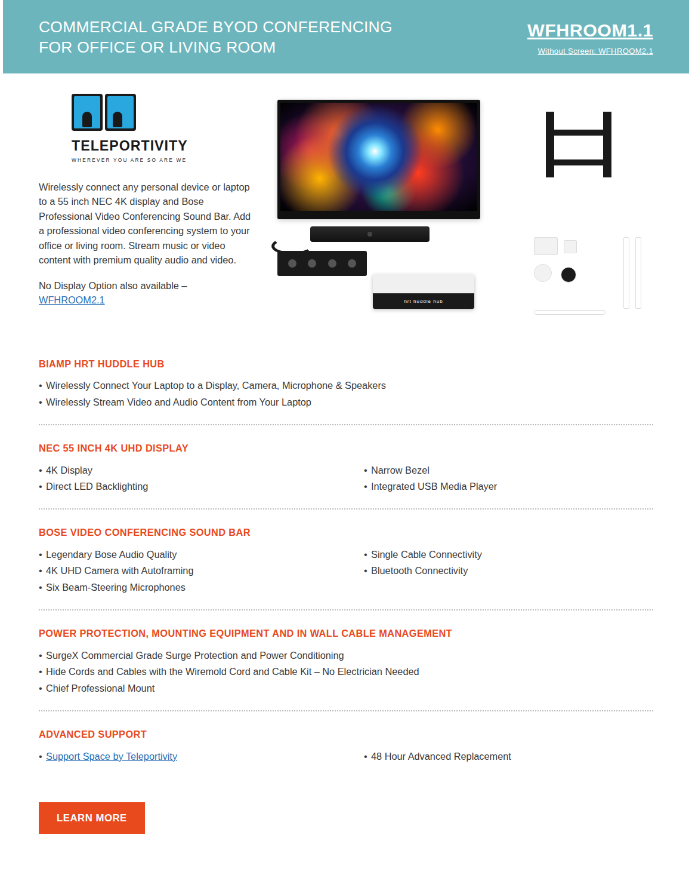Commercial Grade BYOD Conferencing
for Office or Living Room
WFHROOM1.1 Without Screen: WFHROOM2.1
TELEPORTIVITY
WHEREVER YOU ARE SO ARE WE
Wirelessly connect any personal device or laptop to a 55 inch NEC 4K display and Bose Professional Video Conferencing Sound Bar. Add a professional video conferencing system to your office or living room. Stream music or video content with premium quality audio and video.
No Display Option also available –
WFHROOM2.1
hrt huddle hub
Biamp HRT Huddle Hub
Wirelessly Connect Your Laptop to a Display, Camera, Microphone & Speakers
Wirelessly Stream Video and Audio Content from Your Laptop
NEC 55 Inch 4K UHD Display
4K Display
Direct LED Backlighting
Narrow Bezel
Integrated USB Media Player
Bose Video Conferencing Sound Bar
Legendary Bose Audio Quality
4K UHD Camera with Autoframing
Six Beam-Steering Microphones
Single Cable Connectivity
Bluetooth Connectivity
Power Protection, Mounting Equipment and In Wall Cable Management
SurgeX Commercial Grade Surge Protection and Power Conditioning
Hide Cords and Cables with the Wiremold Cord and Cable Kit – No Electrician Needed
Chief Professional Mount
Advanced Support
Support Space by Teleportivity
48 Hour Advanced Replacement
Learn More